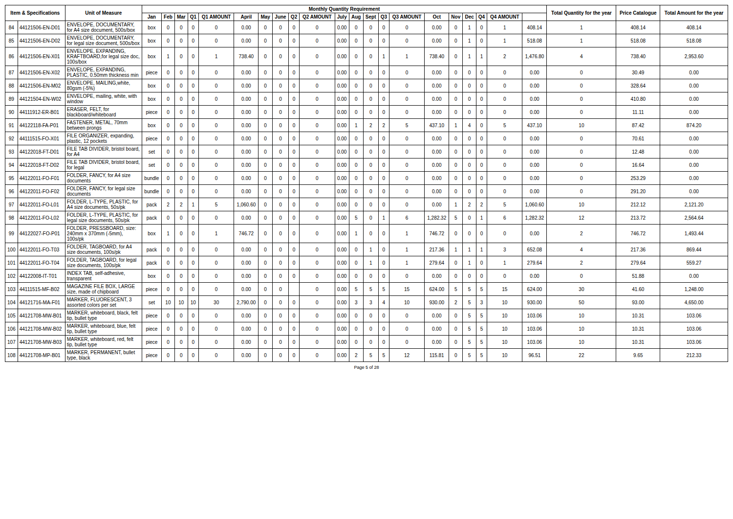| Item & Specifications | Unit of Measure | Monthly Quantity Requirement | Total Quantity for the year | Price Catalogue | Total Amount for the year |
| --- | --- | --- | --- | --- | --- |
| Jan | Feb | Mar | Q1 | Q1 AMOUNT | April | May | June | Q2 | Q2 AMOUNT | July | Aug | Sept | Q3 | Q3 AMOUNT | Oct | Nov | Dec | Q4 | Q4 AMOUNT | |
| 84 | 44121506-EN-D01 | ENVELOPE, DOCUMENTARY, for A4 size document, 500s/box | box | 0 | 0 | 0 | 0 | 0.00 | 0 | 0 | 0 | 0 | 0.00 | 0 | 0 | 0 | 0 | 0.00 | 0 | 1 | 0 | 1 | 408.14 | 1 | 408.14 | 408.14 |
| 85 | 44121506-EN-D02 | ENVELOPE, DOCUMENTARY, for legal size document, 500s/box | box | 0 | 0 | 0 | 0 | 0.00 | 0 | 0 | 0 | 0 | 0.00 | 0 | 0 | 0 | 0 | 0.00 | 0 | 1 | 0 | 1 | 518.08 | 1 | 518.08 | 518.08 |
| 86 | 44121506-EN-X01 | ENVELOPE, EXPANDING, KRAFTBOARD,for legal size doc, 100s/box | box | 1 | 0 | 0 | 1 | 738.40 | 0 | 0 | 0 | 0 | 0.00 | 0 | 0 | 1 | 1 | 738.40 | 0 | 1 | 1 | 2 | 1,476.80 | 4 | 738.40 | 2,953.60 |
| 87 | 44121506-EN-X02 | ENVELOPE, EXPANDING, PLASTIC, 0.50mm thickness min | piece | 0 | 0 | 0 | 0 | 0.00 | 0 | 0 | 0 | 0 | 0.00 | 0 | 0 | 0 | 0 | 0.00 | 0 | 0 | 0 | 0 | 0.00 | 0 | 30.49 | 0.00 |
| 88 | 44121506-EN-M02 | ENVELOPE, MAILING,white, 80gsm (-5%) | box | 0 | 0 | 0 | 0 | 0.00 | 0 | 0 | 0 | 0 | 0.00 | 0 | 0 | 0 | 0 | 0.00 | 0 | 0 | 0 | 0 | 0.00 | 0 | 328.64 | 0.00 |
| 89 | 44121504-EN-W02 | ENVELOPE, mailing, white, with window | box | 0 | 0 | 0 | 0 | 0.00 | 0 | 0 | 0 | 0 | 0.00 | 0 | 0 | 0 | 0 | 0.00 | 0 | 0 | 0 | 0 | 0.00 | 0 | 410.80 | 0.00 |
| 90 | 44111912-ER-B01 | ERASER, FELT, for blackboard/whiteboard | piece | 0 | 0 | 0 | 0 | 0.00 | 0 | 0 | 0 | 0 | 0.00 | 0 | 0 | 0 | 0 | 0.00 | 0 | 0 | 0 | 0 | 0.00 | 0 | 11.11 | 0.00 |
| 91 | 44122118-FA-P01 | FASTENER, METAL, 70mm between prongs | box | 0 | 0 | 0 | 0 | 0.00 | 0 | 0 | 0 | 0 | 0.00 | 1 | 2 | 2 | 5 | 437.10 | 1 | 4 | 0 | 5 | 437.10 | 10 | 87.42 | 874.20 |
| 92 | 44111515-FO-X01 | FILE ORGANIZER, expanding, plastic, 12 pockets | piece | 0 | 0 | 0 | 0 | 0.00 | 0 | 0 | 0 | 0 | 0.00 | 0 | 0 | 0 | 0 | 0.00 | 0 | 0 | 0 | 0 | 0.00 | 0 | 70.61 | 0.00 |
| 93 | 44122018-FT-D01 | FILE TAB DIVIDER, bristol board, for A4 | set | 0 | 0 | 0 | 0 | 0.00 | 0 | 0 | 0 | 0 | 0.00 | 0 | 0 | 0 | 0 | 0.00 | 0 | 0 | 0 | 0 | 0.00 | 0 | 12.48 | 0.00 |
| 94 | 44122018-FT-D02 | FILE TAB DIVIDER, bristol board, for legal | set | 0 | 0 | 0 | 0 | 0.00 | 0 | 0 | 0 | 0 | 0.00 | 0 | 0 | 0 | 0 | 0.00 | 0 | 0 | 0 | 0 | 0.00 | 0 | 16.64 | 0.00 |
| 95 | 44122011-FO-F01 | FOLDER, FANCY, for A4 size documents | bundle | 0 | 0 | 0 | 0 | 0.00 | 0 | 0 | 0 | 0 | 0.00 | 0 | 0 | 0 | 0 | 0.00 | 0 | 0 | 0 | 0 | 0.00 | 0 | 253.29 | 0.00 |
| 96 | 44122011-FO-F02 | FOLDER, FANCY, for legal size documents | bundle | 0 | 0 | 0 | 0 | 0.00 | 0 | 0 | 0 | 0 | 0.00 | 0 | 0 | 0 | 0 | 0.00 | 0 | 0 | 0 | 0 | 0.00 | 0 | 291.20 | 0.00 |
| 97 | 44122011-FO-L01 | FOLDER, L-TYPE, PLASTIC, for A4 size documents, 50s/pk | pack | 2 | 2 | 1 | 5 | 1,060.60 | 0 | 0 | 0 | 0 | 0.00 | 0 | 0 | 0 | 0 | 0.00 | 1 | 2 | 2 | 5 | 1,060.60 | 10 | 212.12 | 2,121.20 |
| 98 | 44122011-FO-L02 | FOLDER, L-TYPE, PLASTIC, for legal size documents, 50s/pk | pack | 0 | 0 | 0 | 0 | 0.00 | 0 | 0 | 0 | 0 | 0.00 | 5 | 0 | 1 | 6 | 1,282.32 | 5 | 0 | 1 | 6 | 1,282.32 | 12 | 213.72 | 2,564.64 |
| 99 | 44122027-FO-P01 | FOLDER, PRESSBOARD, size: 240mm x 370mm (-5mm), 100s/pk | box | 1 | 0 | 0 | 1 | 746.72 | 0 | 0 | 0 | 0 | 0.00 | 1 | 0 | 0 | 1 | 746.72 | 0 | 0 | 0 | 0 | 0.00 | 2 | 746.72 | 1,493.44 |
| 100 | 44122011-FO-T03 | FOLDER, TAGBOARD, for A4 size documents, 100s/pk | pack | 0 | 0 | 0 | 0 | 0.00 | 0 | 0 | 0 | 0 | 0.00 | 0 | 1 | 0 | 1 | 217.36 | 1 | 1 | 1 | 3 | 652.08 | 4 | 217.36 | 869.44 |
| 101 | 44122011-FO-T04 | FOLDER, TAGBOARD, for legal size documents, 100s/pk | pack | 0 | 0 | 0 | 0 | 0.00 | 0 | 0 | 0 | 0 | 0.00 | 0 | 1 | 0 | 1 | 279.64 | 0 | 1 | 0 | 1 | 279.64 | 2 | 279.64 | 559.27 |
| 102 | 44122008-IT-T01 | INDEX TAB, self-adhesive, transparent | box | 0 | 0 | 0 | 0 | 0.00 | 0 | 0 | 0 | 0 | 0.00 | 0 | 0 | 0 | 0 | 0.00 | 0 | 0 | 0 | 0 | 0.00 | 0 | 51.88 | 0.00 |
| 103 | 44111515-MF-B02 | MAGAZINE FILE BOX, LARGE size, made of chipboard | piece | 0 | 0 | 0 | 0 | 0.00 | 0 | 0 | | 0 | 0.00 | 5 | 5 | 5 | 15 | 624.00 | 5 | 5 | 5 | 15 | 624.00 | 30 | 41.60 | 1,248.00 |
| 104 | 44121716-MA-F01 | MARKER, FLUORESCENT, 3 assorted colors per set | set | 10 | 10 | 10 | 30 | 2,790.00 | 0 | 0 | 0 | 0 | 0.00 | 3 | 3 | 4 | 10 | 930.00 | 2 | 5 | 3 | 10 | 930.00 | 50 | 93.00 | 4,650.00 |
| 105 | 44121708-MW-B01 | MARKER, whiteboard, black, felt tip, bullet type | piece | 0 | 0 | 0 | 0 | 0.00 | 0 | 0 | 0 | 0 | 0.00 | 0 | 0 | 0 | 0 | 0.00 | 0 | 5 | 5 | 10 | 103.06 | 10 | 10.31 | 103.06 |
| 106 | 44121708-MW-B02 | MARKER, whiteboard, blue, felt tip, bullet type | piece | 0 | 0 | 0 | 0 | 0.00 | 0 | 0 | 0 | 0 | 0.00 | 0 | 0 | 0 | 0 | 0.00 | 0 | 5 | 5 | 10 | 103.06 | 10 | 10.31 | 103.06 |
| 107 | 44121708-MW-B03 | MARKER, whiteboard, red, felt tip, bullet type | piece | 0 | 0 | 0 | 0 | 0.00 | 0 | 0 | 0 | 0 | 0.00 | 0 | 0 | 0 | 0 | 0.00 | 0 | 5 | 5 | 10 | 103.06 | 10 | 10.31 | 103.06 |
| 108 | 44121708-MP-B01 | MARKER, PERMANENT, bullet type, black | piece | 0 | 0 | 0 | 0 | 0.00 | 0 | 0 | 0 | 0 | 0.00 | 2 | 5 | 5 | 12 | 115.81 | 0 | 5 | 5 | 10 | 96.51 | 22 | 9.65 | 212.33 |
Page 5 of 28